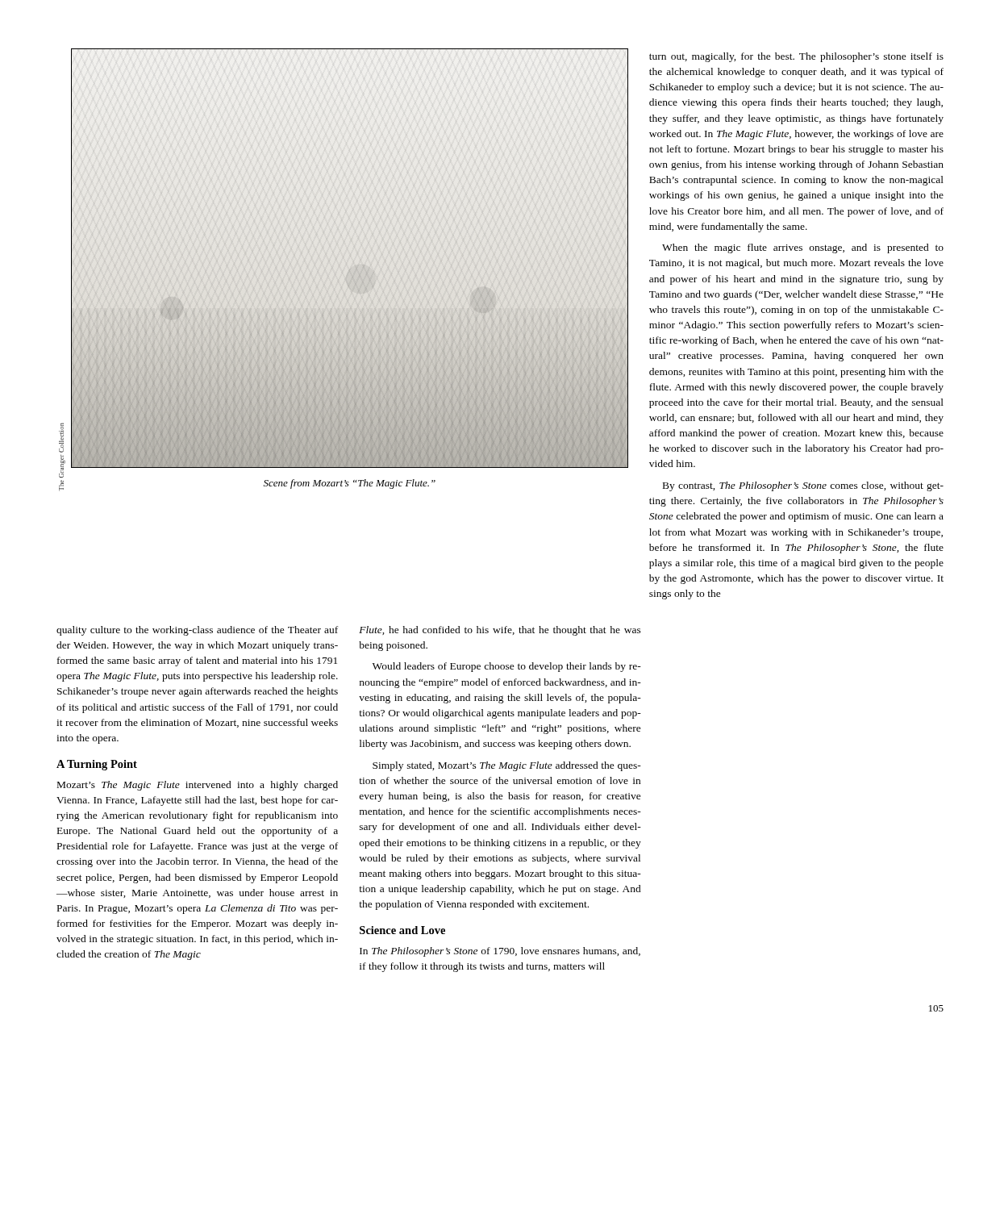The Granger Collection
Scene from Mozart’s “The Magic Flute.”
turn out, magically, for the best. The philosopher’s stone itself is the alchemical knowledge to conquer death, and it was typical of Schikaneder to employ such a device; but it is not science. The audience viewing this opera finds their hearts touched; they laugh, they suffer, and they leave optimistic, as things have fortunately worked out. In The Magic Flute, however, the workings of love are not left to fortune. Mozart brings to bear his struggle to master his own genius, from his intense working through of Johann Sebastian Bach’s contrapuntal science. In coming to know the non-magical workings of his own genius, he gained a unique insight into the love his Creator bore him, and all men. The power of love, and of mind, were fundamentally the same.
When the magic flute arrives onstage, and is presented to Tamino, it is not magical, but much more. Mozart reveals the love and power of his heart and mind in the signature trio, sung by Tamino and two guards (“Der, welcher wandelt diese Strasse,” “He who travels this route”), coming in on top of the unmistakable C-minor “Adagio.” This section powerfully refers to Mozart’s scientific re-working of Bach, when he entered the cave of his own “natural” creative processes. Pamina, having conquered her own demons, reunites with Tamino at this point, presenting him with the flute. Armed with this newly discovered power, the couple bravely proceed into the cave for their mortal trial. Beauty, and the sensual world, can ensnare; but, followed with all our heart and mind, they afford mankind the power of creation. Mozart knew this, because he worked to discover such in the laboratory his Creator had provided him.
By contrast, The Philosopher’s Stone comes close, without getting there. Certainly, the five collaborators in The Philosopher’s Stone celebrated the power and optimism of music. One can learn a lot from what Mozart was working with in Schikaneder’s troupe, before he transformed it. In The Philosopher’s Stone, the flute plays a similar role, this time of a magical bird given to the people by the god Astromonte, which has the power to discover virtue. It sings only to the
quality culture to the working-class audience of the Theater auf der Weiden. However, the way in which Mozart uniquely transformed the same basic array of talent and material into his 1791 opera The Magic Flute, puts into perspective his leadership role. Schikaneder’s troupe never again afterwards reached the heights of its political and artistic success of the Fall of 1791, nor could it recover from the elimination of Mozart, nine successful weeks into the opera.
A Turning Point
Mozart’s The Magic Flute intervened into a highly charged Vienna. In France, Lafayette still had the last, best hope for carrying the American revolutionary fight for republicanism into Europe. The National Guard held out the opportunity of a Presidential role for Lafayette. France was just at the verge of crossing over into the Jacobin terror. In Vienna, the head of the secret police, Pergen, had been dismissed by Emperor Leopold—whose sister, Marie Antoinette, was under house arrest in Paris. In Prague, Mozart’s opera La Clemenza di Tito was performed for festivities for the Emperor. Mozart was deeply involved in the strategic situation. In fact, in this period, which included the creation of The Magic
Flute, he had confided to his wife, that he thought that he was being poisoned.
Would leaders of Europe choose to develop their lands by renouncing the “empire” model of enforced backwardness, and investing in educating, and raising the skill levels of, the populations? Or would oligarchical agents manipulate leaders and populations around simplistic “left” and “right” positions, where liberty was Jacobinism, and success was keeping others down.
Simply stated, Mozart’s The Magic Flute addressed the question of whether the source of the universal emotion of love in every human being, is also the basis for reason, for creative mentation, and hence for the scientific accomplishments necessary for development of one and all. Individuals either developed their emotions to be thinking citizens in a republic, or they would be ruled by their emotions as subjects, where survival meant making others into beggars. Mozart brought to this situation a unique leadership capability, which he put on stage. And the population of Vienna responded with excitement.
Science and Love
In The Philosopher’s Stone of 1790, love ensnares humans, and, if they follow it through its twists and turns, matters will
105